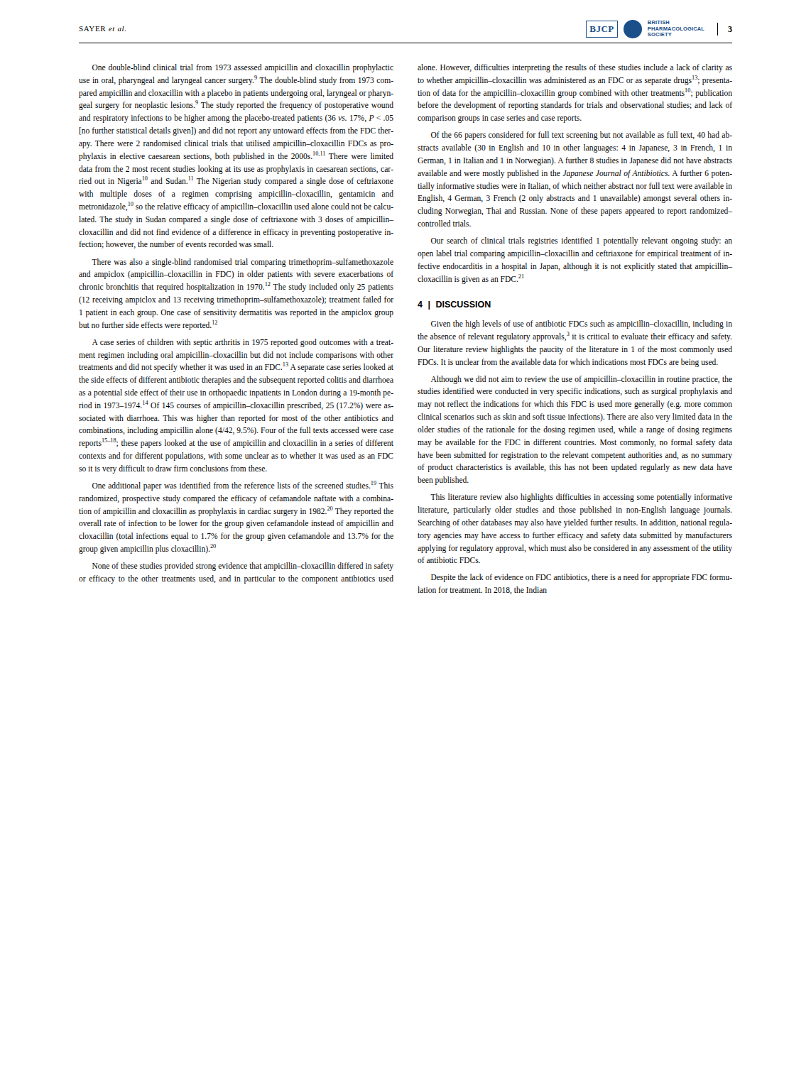SAYER et al.
BJCP BRITISH
PHARMACOLOGICAL
SOCIETY 3
One double-blind clinical trial from 1973 assessed ampicillin and cloxacillin prophylactic use in oral, pharyngeal and laryngeal cancer surgery.9 The double-blind study from 1973 compared ampicillin and cloxacillin with a placebo in patients undergoing oral, laryngeal or pharyngeal surgery for neoplastic lesions.9 The study reported the frequency of postoperative wound and respiratory infections to be higher among the placebo-treated patients (36 vs. 17%, P < .05 [no further statistical details given]) and did not report any untoward effects from the FDC therapy. There were 2 randomised clinical trials that utilised ampicillin–cloxacillin FDCs as prophylaxis in elective caesarean sections, both published in the 2000s.10,11 There were limited data from the 2 most recent studies looking at its use as prophylaxis in caesarean sections, carried out in Nigeria10 and Sudan.11 The Nigerian study compared a single dose of ceftriaxone with multiple doses of a regimen comprising ampicillin–cloxacillin, gentamicin and metronidazole,10 so the relative efficacy of ampicillin–cloxacillin used alone could not be calculated. The study in Sudan compared a single dose of ceftriaxone with 3 doses of ampicillin–cloxacillin and did not find evidence of a difference in efficacy in preventing postoperative infection; however, the number of events recorded was small.
There was also a single-blind randomised trial comparing trimethoprim–sulfamethoxazole and ampiclox (ampicillin–cloxacillin in FDC) in older patients with severe exacerbations of chronic bronchitis that required hospitalization in 1970.12 The study included only 25 patients (12 receiving ampiclox and 13 receiving trimethoprim–sulfamethoxazole); treatment failed for 1 patient in each group. One case of sensitivity dermatitis was reported in the ampiclox group but no further side effects were reported.12
A case series of children with septic arthritis in 1975 reported good outcomes with a treatment regimen including oral ampicillin–cloxacillin but did not include comparisons with other treatments and did not specify whether it was used in an FDC.13 A separate case series looked at the side effects of different antibiotic therapies and the subsequent reported colitis and diarrhoea as a potential side effect of their use in orthopaedic inpatients in London during a 19-month period in 1973–1974.14 Of 145 courses of ampicillin–cloxacillin prescribed, 25 (17.2%) were associated with diarrhoea. This was higher than reported for most of the other antibiotics and combinations, including ampicillin alone (4/42, 9.5%). Four of the full texts accessed were case reports15–18; these papers looked at the use of ampicillin and cloxacillin in a series of different contexts and for different populations, with some unclear as to whether it was used as an FDC so it is very difficult to draw firm conclusions from these.
One additional paper was identified from the reference lists of the screened studies.19 This randomized, prospective study compared the efficacy of cefamandole naftate with a combination of ampicillin and cloxacillin as prophylaxis in cardiac surgery in 1982.20 They reported the overall rate of infection to be lower for the group given cefamandole instead of ampicillin and cloxacillin (total infections equal to 1.7% for the group given cefamandole and 13.7% for the group given ampicillin plus cloxacillin).20
None of these studies provided strong evidence that ampicillin–cloxacillin differed in safety or efficacy to the other treatments used, and in particular to the component antibiotics used alone. However, difficulties interpreting the results of these studies include a lack of clarity as to whether ampicillin–cloxacillin was administered as an FDC or as separate drugs13; presentation of data for the ampicillin–cloxacillin group combined with other treatments10; publication before the development of reporting standards for trials and observational studies; and lack of comparison groups in case series and case reports.
Of the 66 papers considered for full text screening but not available as full text, 40 had abstracts available (30 in English and 10 in other languages: 4 in Japanese, 3 in French, 1 in German, 1 in Italian and 1 in Norwegian). A further 8 studies in Japanese did not have abstracts available and were mostly published in the Japanese Journal of Antibiotics. A further 6 potentially informative studies were in Italian, of which neither abstract nor full text were available in English, 4 German, 3 French (2 only abstracts and 1 unavailable) amongst several others including Norwegian, Thai and Russian. None of these papers appeared to report randomized–controlled trials.
Our search of clinical trials registries identified 1 potentially relevant ongoing study: an open label trial comparing ampicillin–cloxacillin and ceftriaxone for empirical treatment of infective endocarditis in a hospital in Japan, although it is not explicitly stated that ampicillin–cloxacillin is given as an FDC.21
4|DISCUSSION
Given the high levels of use of antibiotic FDCs such as ampicillin–cloxacillin, including in the absence of relevant regulatory approvals,3 it is critical to evaluate their efficacy and safety. Our literature review highlights the paucity of the literature in 1 of the most commonly used FDCs. It is unclear from the available data for which indications most FDCs are being used.
Although we did not aim to review the use of ampicillin–cloxacillin in routine practice, the studies identified were conducted in very specific indications, such as surgical prophylaxis and may not reflect the indications for which this FDC is used more generally (e.g. more common clinical scenarios such as skin and soft tissue infections). There are also very limited data in the older studies of the rationale for the dosing regimen used, while a range of dosing regimens may be available for the FDC in different countries. Most commonly, no formal safety data have been submitted for registration to the relevant competent authorities and, as no summary of product characteristics is available, this has not been updated regularly as new data have been published.
This literature review also highlights difficulties in accessing some potentially informative literature, particularly older studies and those published in non-English language journals. Searching of other databases may also have yielded further results. In addition, national regulatory agencies may have access to further efficacy and safety data submitted by manufacturers applying for regulatory approval, which must also be considered in any assessment of the utility of antibiotic FDCs.
Despite the lack of evidence on FDC antibiotics, there is a need for appropriate FDC formulation for treatment. In 2018, the Indian